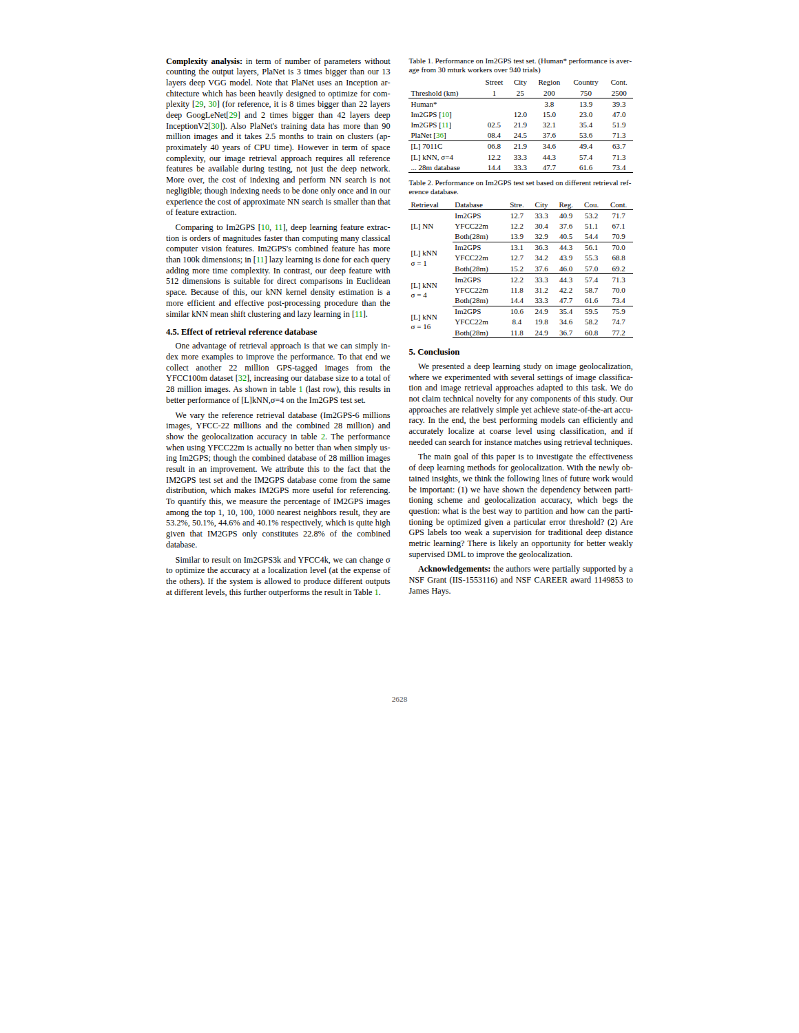Complexity analysis: in term of number of parameters without counting the output layers, PlaNet is 3 times bigger than our 13 layers deep VGG model. Note that PlaNet uses an Inception architecture which has been heavily designed to optimize for complexity [29, 30] (for reference, it is 8 times bigger than 22 layers deep GoogLeNet[29] and 2 times bigger than 42 layers deep InceptionV2[30]). Also PlaNet's training data has more than 90 million images and it takes 2.5 months to train on clusters (approximately 40 years of CPU time). However in term of space complexity, our image retrieval approach requires all reference features be available during testing, not just the deep network. More over, the cost of indexing and perform NN search is not negligible; though indexing needs to be done only once and in our experience the cost of approximate NN search is smaller than that of feature extraction.
Comparing to Im2GPS [10, 11], deep learning feature extraction is orders of magnitudes faster than computing many classical computer vision features. Im2GPS's combined feature has more than 100k dimensions; in [11] lazy learning is done for each query adding more time complexity. In contrast, our deep feature with 512 dimensions is suitable for direct comparisons in Euclidean space. Because of this, our kNN kernel density estimation is a more efficient and effective post-processing procedure than the similar kNN mean shift clustering and lazy learning in [11].
4.5. Effect of retrieval reference database
One advantage of retrieval approach is that we can simply index more examples to improve the performance. To that end we collect another 22 million GPS-tagged images from the YFCC100m dataset [32], increasing our database size to a total of 28 million images. As shown in table 1 (last row), this results in better performance of [L]kNN,σ=4 on the Im2GPS test set.
We vary the reference retrieval database (Im2GPS-6 millions images, YFCC-22 millions and the combined 28 million) and show the geolocalization accuracy in table 2. The performance when using YFCC22m is actually no better than when simply using Im2GPS; though the combined database of 28 million images result in an improvement. We attribute this to the fact that the IM2GPS test set and the IM2GPS database come from the same distribution, which makes IM2GPS more useful for referencing. To quantify this, we measure the percentage of IM2GPS images among the top 1, 10, 100, 1000 nearest neighbors result, they are 53.2%, 50.1%, 44.6% and 40.1% respectively, which is quite high given that IM2GPS only constitutes 22.8% of the combined database.
Similar to result on Im2GPS3k and YFCC4k, we can change σ to optimize the accuracy at a localization level (at the expense of the others). If the system is allowed to produce different outputs at different levels, this further outperforms the result in Table 1.
Table 1. Performance on Im2GPS test set. (Human* performance is average from 30 mturk workers over 940 trials)
| | Street | City | Region | Country | Cont. |
| Threshold (km) | 1 | 25 | 200 | 750 | 2500 |
| Human* | | | 3.8 | 13.9 | 39.3 |
| Im2GPS [ 10 ] | | 12.0 | 15.0 | 23.0 | 47.0 |
| Im2GPS [ 11 ] | 02.5 | 21.9 | 32.1 | 35.4 | 51.9 |
| PlaNet [ 36 ] | 08.4 | 24.5 | 37.6 | 53.6 | 71.3 |
| [L] 7011C | 06.8 | 21.9 | 34.6 | 49.4 | 63.7 |
| [L] kNN, σ=4 | 12.2 | 33.3 | 44.3 | 57.4 | 71.3 |
| ... 28m database | 14.4 | 33.3 | 47.7 | 61.6 | 73.4 |
Table 2. Performance on Im2GPS test set based on different retrieval reference database.
| Retrieval | Database | Stre. | City | Reg. | Cou. | Cont. |
| [L] NN | Im2GPS | 12.7 | 33.3 | 40.9 | 53.2 | 71.7 |
| YFCC22m | 12.2 | 30.4 | 37.6 | 51.1 | 67.1 |
| Both(28m) | 13.9 | 32.9 | 40.5 | 54.4 | 70.9 |
| [L] kNN σ = 1 | Im2GPS | 13.1 | 36.3 | 44.3 | 56.1 | 70.0 |
| YFCC22m | 12.7 | 34.2 | 43.9 | 55.3 | 68.8 |
| Both(28m) | 15.2 | 37.6 | 46.0 | 57.0 | 69.2 |
| [L] kNN σ = 4 | Im2GPS | 12.2 | 33.3 | 44.3 | 57.4 | 71.3 |
| YFCC22m | 11.8 | 31.2 | 42.2 | 58.7 | 70.0 |
| Both(28m) | 14.4 | 33.3 | 47.7 | 61.6 | 73.4 |
| [L] kNN σ = 16 | Im2GPS | 10.6 | 24.9 | 35.4 | 59.5 | 75.9 |
| YFCC22m | 8.4 | 19.8 | 34.6 | 58.2 | 74.7 |
| Both(28m) | 11.8 | 24.9 | 36.7 | 60.8 | 77.2 |
5. Conclusion
We presented a deep learning study on image geolocalization, where we experimented with several settings of image classification and image retrieval approaches adapted to this task. We do not claim technical novelty for any components of this study. Our approaches are relatively simple yet achieve state-of-the-art accuracy. In the end, the best performing models can efficiently and accurately localize at coarse level using classification, and if needed can search for instance matches using retrieval techniques.
The main goal of this paper is to investigate the effectiveness of deep learning methods for geolocalization. With the newly obtained insights, we think the following lines of future work would be important: (1) we have shown the dependency between partitioning scheme and geolocalization accuracy, which begs the question: what is the best way to partition and how can the partitioning be optimized given a particular error threshold? (2) Are GPS labels too weak a supervision for traditional deep distance metric learning? There is likely an opportunity for better weakly supervised DML to improve the geolocalization.
Acknowledgements: the authors were partially supported by a NSF Grant (IIS-1553116) and NSF CAREER award 1149853 to James Hays.
2628